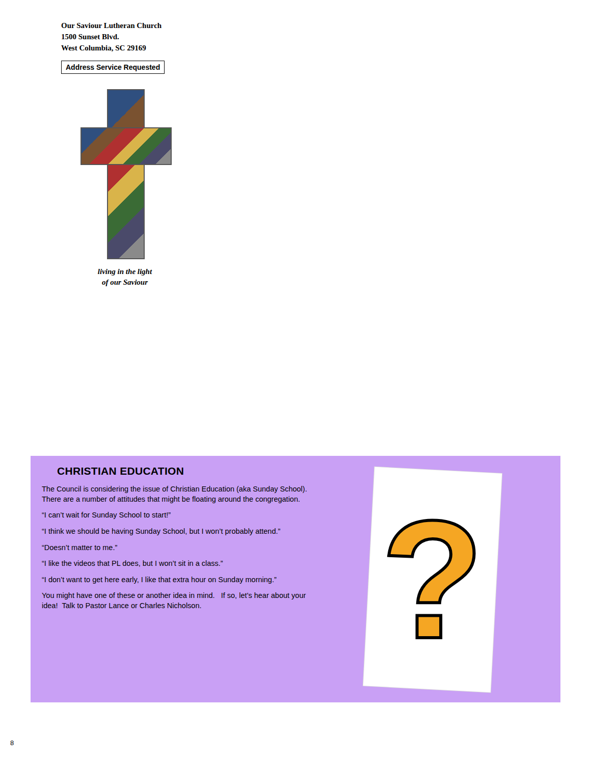Our Saviour Lutheran Church
1500 Sunset Blvd.
West Columbia, SC 29169
Address Service Requested
living in the light
of our Saviour
CHRISTIAN EDUCATION
The Council is considering the issue of Christian Education (aka Sunday School). There are a number of attitudes that might be floating around the congregation.
“I can’t wait for Sunday School to start!”
“I think we should be having Sunday School, but I won’t probably attend.”
“Doesn’t matter to me.”
“I like the videos that PL does, but I won’t sit in a class.”
“I don’t want to get here early, I like that extra hour on Sunday morning.”
You might have one of these or another idea in mind. If so, let’s hear about your idea! Talk to Pastor Lance or Charles Nicholson.
?
8